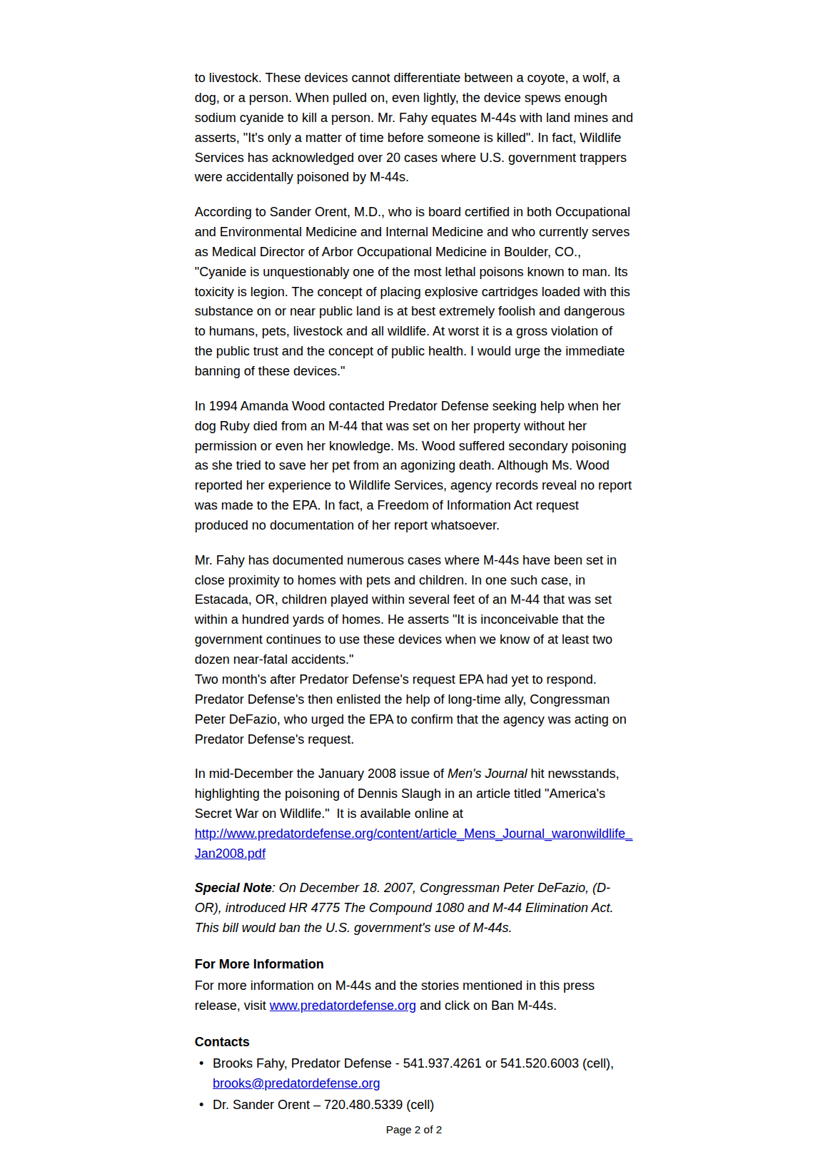to livestock. These devices cannot differentiate between a coyote, a wolf, a dog, or a person. When pulled on, even lightly, the device spews enough sodium cyanide to kill a person. Mr. Fahy equates M-44s with land mines and asserts, "It's only a matter of time before someone is killed". In fact, Wildlife Services has acknowledged over 20 cases where U.S. government trappers were accidentally poisoned by M-44s.
According to Sander Orent, M.D., who is board certified in both Occupational and Environmental Medicine and Internal Medicine and who currently serves as Medical Director of Arbor Occupational Medicine in Boulder, CO., "Cyanide is unquestionably one of the most lethal poisons known to man. Its toxicity is legion. The concept of placing explosive cartridges loaded with this substance on or near public land is at best extremely foolish and dangerous to humans, pets, livestock and all wildlife. At worst it is a gross violation of the public trust and the concept of public health. I would urge the immediate banning of these devices."
In 1994 Amanda Wood contacted Predator Defense seeking help when her dog Ruby died from an M-44 that was set on her property without her permission or even her knowledge. Ms. Wood suffered secondary poisoning as she tried to save her pet from an agonizing death. Although Ms. Wood reported her experience to Wildlife Services, agency records reveal no report was made to the EPA. In fact, a Freedom of Information Act request produced no documentation of her report whatsoever.
Mr. Fahy has documented numerous cases where M-44s have been set in close proximity to homes with pets and children. In one such case, in Estacada, OR, children played within several feet of an M-44 that was set within a hundred yards of homes. He asserts "It is inconceivable that the government continues to use these devices when we know of at least two dozen near-fatal accidents."
Two month's after Predator Defense's request EPA had yet to respond. Predator Defense's then enlisted the help of long-time ally, Congressman Peter DeFazio, who urged the EPA to confirm that the agency was acting on Predator Defense's request.
In mid-December the January 2008 issue of Men's Journal hit newsstands, highlighting the poisoning of Dennis Slaugh in an article titled "America's Secret War on Wildlife." It is available online at
http://www.predatordefense.org/content/article_Mens_Journal_waronwildlife_Jan2008.pdf
Special Note: On December 18. 2007, Congressman Peter DeFazio, (D-OR), introduced HR 4775 The Compound 1080 and M-44 Elimination Act. This bill would ban the U.S. government's use of M-44s.
For More Information
For more information on M-44s and the stories mentioned in this press release, visit www.predatordefense.org and click on Ban M-44s.
Contacts
Brooks Fahy, Predator Defense - 541.937.4261 or 541.520.6003 (cell),
brooks@predatordefense.org
Dr. Sander Orent – 720.480.5339 (cell)
Page 2 of 2